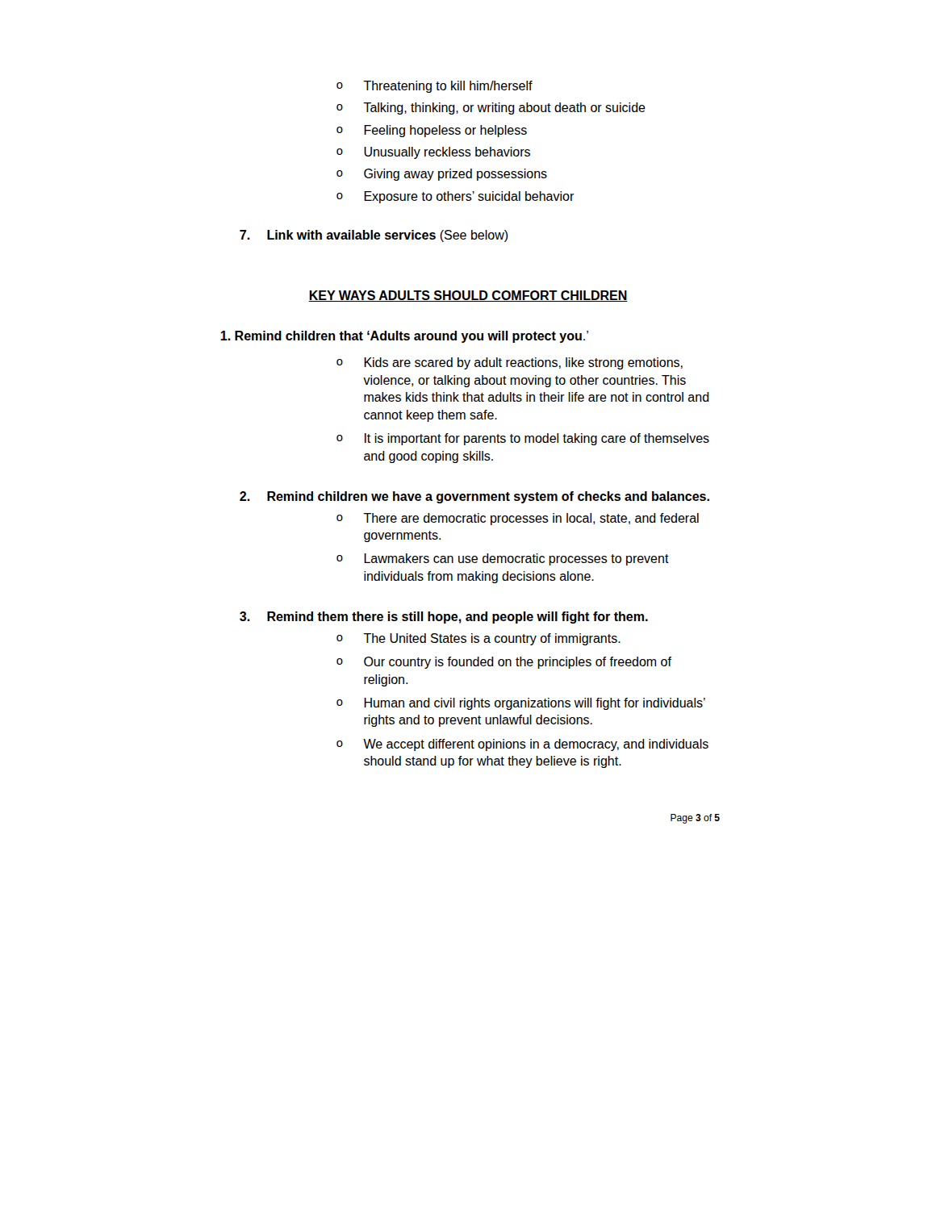Threatening to kill him/herself
Talking, thinking, or writing about death or suicide
Feeling hopeless or helpless
Unusually reckless behaviors
Giving away prized possessions
Exposure to others’ suicidal behavior
7. Link with available services (See below)
KEY WAYS ADULTS SHOULD COMFORT CHILDREN
1. Remind children that ‘Adults around you will protect you.’
Kids are scared by adult reactions, like strong emotions, violence, or talking about moving to other countries. This makes kids think that adults in their life are not in control and cannot keep them safe.
It is important for parents to model taking care of themselves and good coping skills.
2. Remind children we have a government system of checks and balances.
There are democratic processes in local, state, and federal governments.
Lawmakers can use democratic processes to prevent individuals from making decisions alone.
3. Remind them there is still hope, and people will fight for them.
The United States is a country of immigrants.
Our country is founded on the principles of freedom of religion.
Human and civil rights organizations will fight for individuals’ rights and to prevent unlawful decisions.
We accept different opinions in a democracy, and individuals should stand up for what they believe is right.
Page 3 of 5